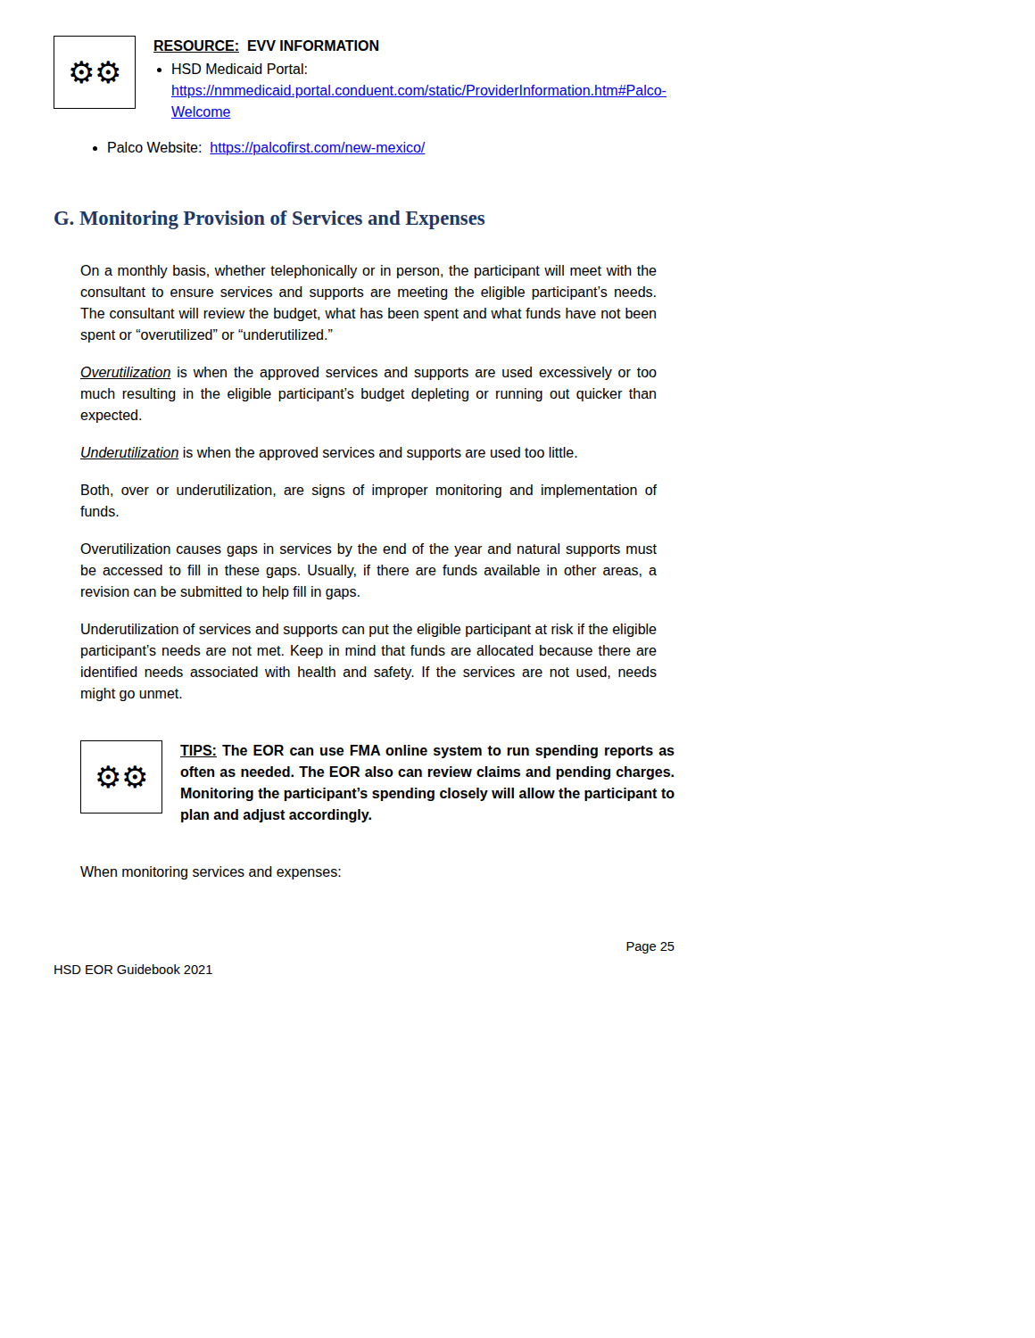⚙⚙
RESOURCE: EVV INFORMATION
HSD Medicaid Portal:
https://nmmedicaid.portal.conduent.com/static/ProviderInformation.htm#Palco-Welcome
Palco Website: https://palcofirst.com/new-mexico/
G. Monitoring Provision of Services and Expenses
On a monthly basis, whether telephonically or in person, the participant will meet with the consultant to ensure services and supports are meeting the eligible participant’s needs. The consultant will review the budget, what has been spent and what funds have not been spent or “overutilized” or “underutilized.”
Overutilization is when the approved services and supports are used excessively or too much resulting in the eligible participant’s budget depleting or running out quicker than expected.
Underutilization is when the approved services and supports are used too little.
Both, over or underutilization, are signs of improper monitoring and implementation of funds.
Overutilization causes gaps in services by the end of the year and natural supports must be accessed to fill in these gaps. Usually, if there are funds available in other areas, a revision can be submitted to help fill in gaps.
Underutilization of services and supports can put the eligible participant at risk if the eligible participant’s needs are not met. Keep in mind that funds are allocated because there are identified needs associated with health and safety. If the services are not used, needs might go unmet.
⚙⚙
TIPS: The EOR can use FMA online system to run spending reports as often as needed. The EOR also can review claims and pending charges. Monitoring the participant’s spending closely will allow the participant to plan and adjust accordingly.
When monitoring services and expenses:
Page 25
HSD EOR Guidebook 2021